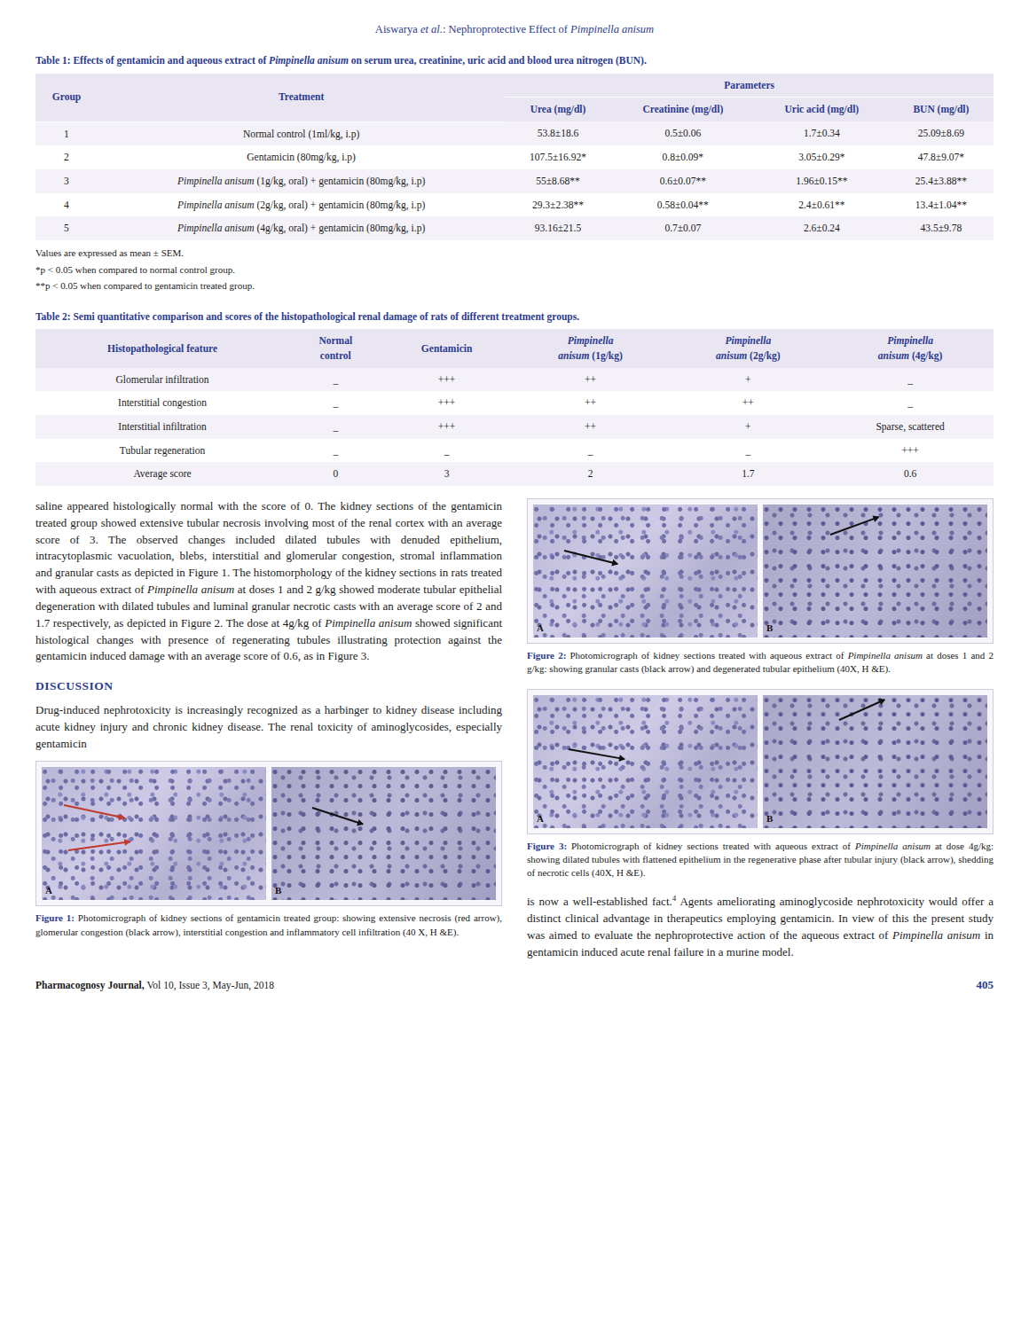Aiswarya et al.: Nephroprotective Effect of Pimpinella anisum
Table 1: Effects of gentamicin and aqueous extract of Pimpinella anisum on serum urea, creatinine, uric acid and blood urea nitrogen (BUN).
| Group | Treatment | Parameters |
| --- | --- | --- |
| Urea (mg/dl) | Creatinine (mg/dl) | Uric acid (mg/dl) | BUN (mg/dl) |
| 1 | Normal control (1ml/kg, i.p) | 53.8±18.6 | 0.5±0.06 | 1.7±0.34 | 25.09±8.69 |
| 2 | Gentamicin (80mg/kg, i.p) | 107.5±16.92* | 0.8±0.09* | 3.05±0.29* | 47.8±9.07* |
| 3 | Pimpinella anisum (1g/kg, oral) + gentamicin (80mg/kg, i.p) | 55±8.68** | 0.6±0.07** | 1.96±0.15** | 25.4±3.88** |
| 4 | Pimpinella anisum (2g/kg, oral) + gentamicin (80mg/kg, i.p) | 29.3±2.38** | 0.58±0.04** | 2.4±0.61** | 13.4±1.04** |
| 5 | Pimpinella anisum (4g/kg, oral) + gentamicin (80mg/kg, i.p) | 93.16±21.5 | 0.7±0.07 | 2.6±0.24 | 43.5±9.78 |
Values are expressed as mean ± SEM.
*p < 0.05 when compared to normal control group.
**p < 0.05 when compared to gentamicin treated group.
Table 2: Semi quantitative comparison and scores of the histopathological renal damage of rats of different treatment groups.
| Histopathological feature | Normal control | Gentamicin | Pimpinella anisum (1g/kg) | Pimpinella anisum (2g/kg) | Pimpinella anisum (4g/kg) |
| --- | --- | --- | --- | --- | --- |
| Glomerular infiltration | _ | +++ | ++ | + | _ |
| Interstitial congestion | _ | +++ | ++ | ++ | _ |
| Interstitial infiltration | _ | +++ | ++ | + | Sparse, scattered |
| Tubular regeneration | _ | _ | _ | _ | +++ |
| Average score | 0 | 3 | 2 | 1.7 | 0.6 |
saline appeared histologically normal with the score of 0. The kidney sections of the gentamicin treated group showed extensive tubular necrosis involving most of the renal cortex with an average score of 3. The observed changes included dilated tubules with denuded epithelium, intracytoplasmic vacuolation, blebs, interstitial and glomerular congestion, stromal inflammation and granular casts as depicted in Figure 1. The histomorphology of the kidney sections in rats treated with aqueous extract of Pimpinella anisum at doses 1 and 2 g/kg showed moderate tubular epithelial degeneration with dilated tubules and luminal granular necrotic casts with an average score of 2 and 1.7 respectively, as depicted in Figure 2. The dose at 4g/kg of Pimpinella anisum showed significant histological changes with presence of regenerating tubules illustrating protection against the gentamicin induced damage with an average score of 0.6, as in Figure 3.
DISCUSSION
Drug-induced nephrotoxicity is increasingly recognized as a harbinger to kidney disease including acute kidney injury and chronic kidney disease. The renal toxicity of aminoglycosides, especially gentamicin
A
B
Figure 1: Photomicrograph of kidney sections of gentamicin treated group: showing extensive necrosis (red arrow), glomerular congestion (black arrow), interstitial congestion and inflammatory cell infiltration (40 X, H &E).
A
B
Figure 2: Photomicrograph of kidney sections treated with aqueous extract of Pimpinella anisum at doses 1 and 2 g/kg: showing granular casts (black arrow) and degenerated tubular epithelium (40X, H &E).
A
B
Figure 3: Photomicrograph of kidney sections treated with aqueous extract of Pimpinella anisum at dose 4g/kg: showing dilated tubules with flattened epithelium in the regenerative phase after tubular injury (black arrow), shedding of necrotic cells (40X, H &E).
is now a well-established fact.4 Agents ameliorating aminoglycoside nephrotoxicity would offer a distinct clinical advantage in therapeutics employing gentamicin. In view of this the present study was aimed to evaluate the nephroprotective action of the aqueous extract of Pimpinella anisum in gentamicin induced acute renal failure in a murine model.
Pharmacognosy Journal, Vol 10, Issue 3, May-Jun, 2018
405